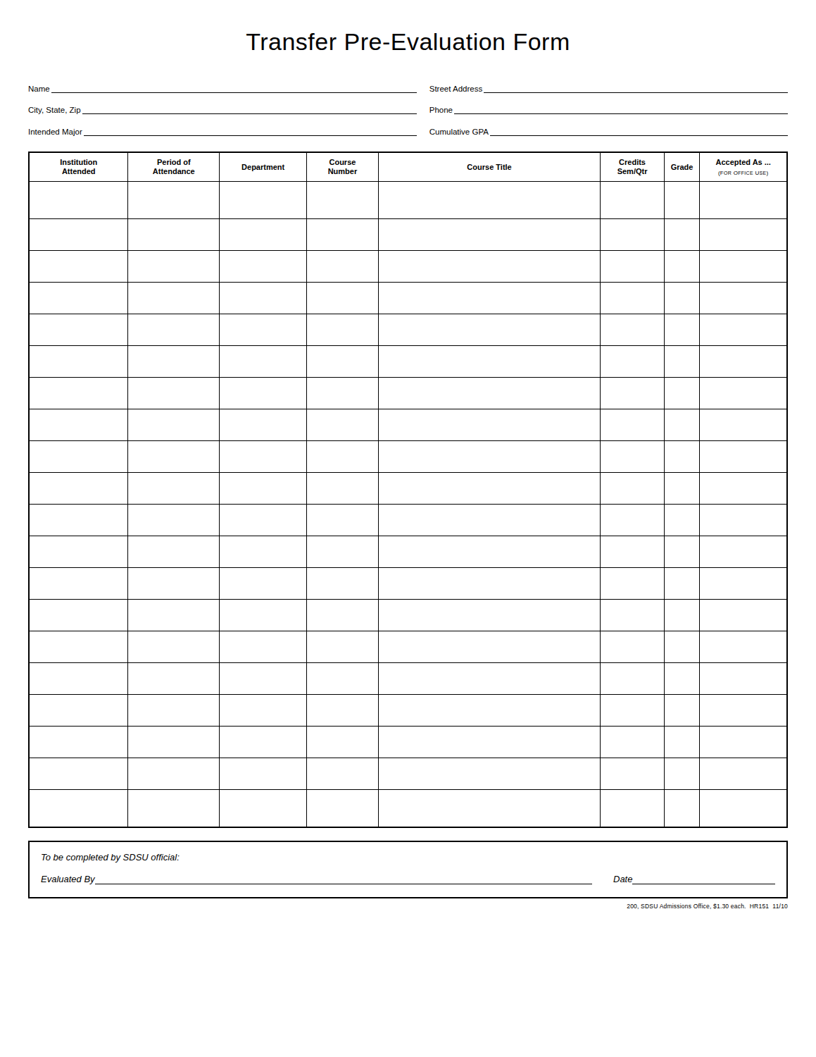Transfer Pre-Evaluation Form
Name
Street Address
City, State, Zip
Phone
Intended Major
Cumulative GPA
| Institution Attended | Period of Attendance | Department | Course Number | Course Title | Credits Sem/Qtr | Grade | Accepted As ... (F OR O FFICE U SE ) |
| --- | --- | --- | --- | --- | --- | --- | --- |
To be completed by SDSU official:
Evaluated By
Date
200, SDSU Admissions Office, $1.30 each. HR151 11/10